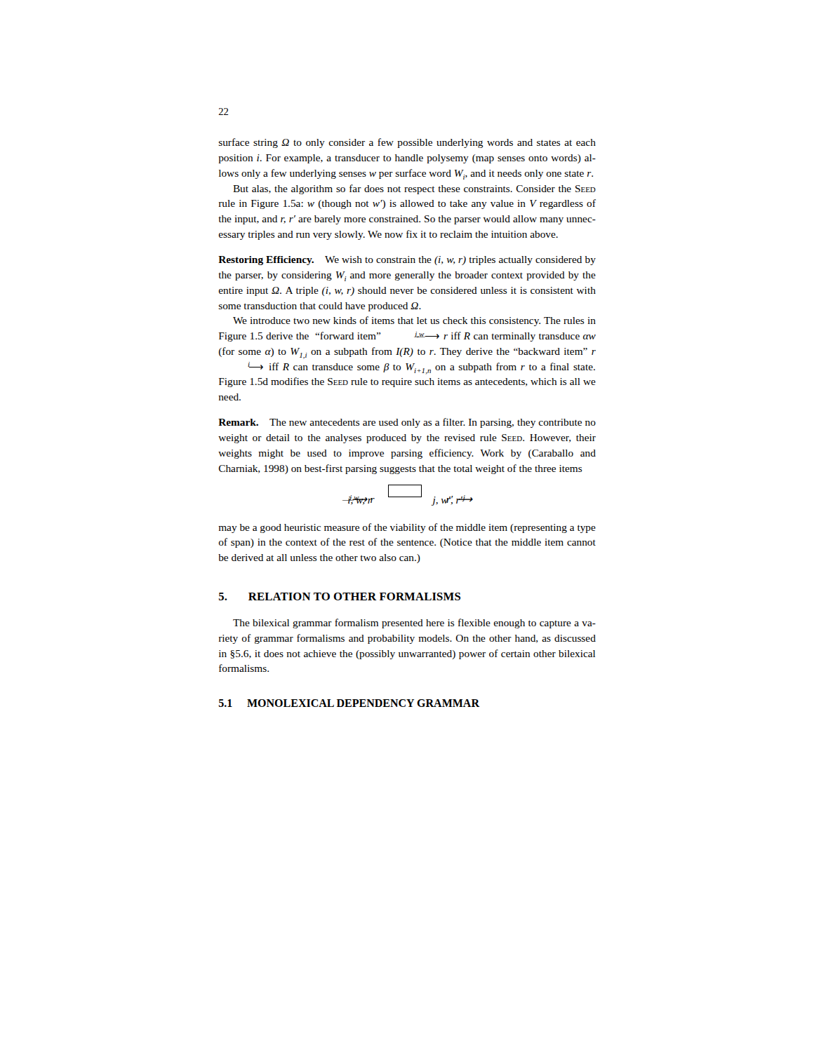22
surface string Ω to only consider a few possible underlying words and states at each position i. For example, a transducer to handle polysemy (map senses onto words) allows only a few underlying senses w per surface word Wi, and it needs only one state r.
But alas, the algorithm so far does not respect these constraints. Consider the Seed rule in Figure 1.5a: w (though not w′) is allowed to take any value in V regardless of the input, and r, r′ are barely more constrained. So the parser would allow many unnecessary triples and run very slowly. We now fix it to reclaim the intuition above.
Restoring Efficiency. We wish to constrain the (i, w, r) triples actually considered by the parser, by considering Wi and more generally the broader context provided by the entire input Ω. A triple (i, w, r) should never be considered unless it is consistent with some transduction that could have produced Ω.
We introduce two new kinds of items that let us check this consistency. The rules in Figure 1.5 derive the “forward item” i,w r iff R can terminally transduce αw (for some α) to W1,i on a subpath from I(R) to r. They derive the “backward item” r i iff R can transduce some β to Wi+1,n on a subpath from r to a final state. Figure 1.5d modifies the Seed rule to require such items as antecedents, which is all we need.
Remark. The new antecedents are used only as a filter. In parsing, they contribute no weight or detail to the analyses produced by the revised rule Seed. However, their weights might be used to improve parsing efficiency. Work by (Caraballo and Charniak, 1998) on best-first parsing suggests that the total weight of the three items
i,w r i, w, r j, w′, r′ r′ j
may be a good heuristic measure of the viability of the middle item (representing a type of span) in the context of the rest of the sentence. (Notice that the middle item cannot be derived at all unless the other two also can.)
5. RELATION TO OTHER FORMALISMS
The bilexical grammar formalism presented here is flexible enough to capture a variety of grammar formalisms and probability models. On the other hand, as discussed in §5.6, it does not achieve the (possibly unwarranted) power of certain other bilexical formalisms.
5.1 MONOLEXICAL DEPENDENCY GRAMMAR